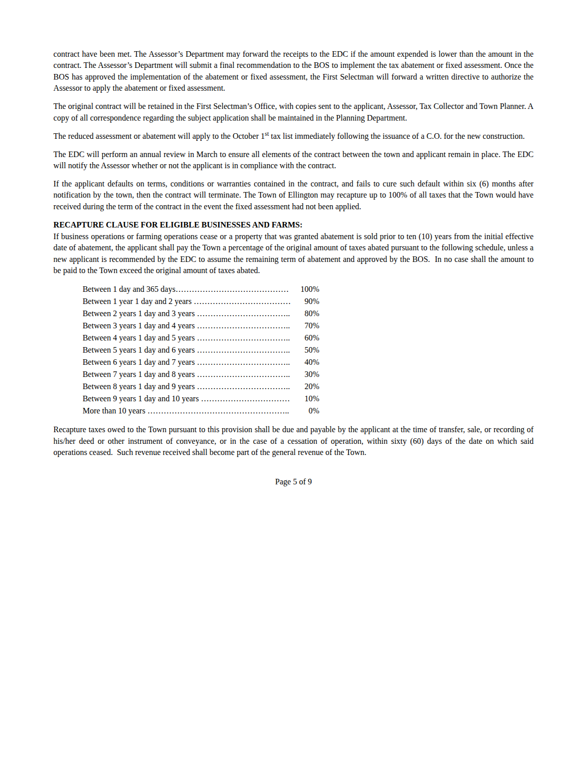contract have been met. The Assessor’s Department may forward the receipts to the EDC if the amount expended is lower than the amount in the contract. The Assessor’s Department will submit a final recommendation to the BOS to implement the tax abatement or fixed assessment. Once the BOS has approved the implementation of the abatement or fixed assessment, the First Selectman will forward a written directive to authorize the Assessor to apply the abatement or fixed assessment.
The original contract will be retained in the First Selectman’s Office, with copies sent to the applicant, Assessor, Tax Collector and Town Planner. A copy of all correspondence regarding the subject application shall be maintained in the Planning Department.
The reduced assessment or abatement will apply to the October 1st tax list immediately following the issuance of a C.O. for the new construction.
The EDC will perform an annual review in March to ensure all elements of the contract between the town and applicant remain in place. The EDC will notify the Assessor whether or not the applicant is in compliance with the contract.
If the applicant defaults on terms, conditions or warranties contained in the contract, and fails to cure such default within six (6) months after notification by the town, then the contract will terminate. The Town of Ellington may recapture up to 100% of all taxes that the Town would have received during the term of the contract in the event the fixed assessment had not been applied.
Recapture Clause for Eligible Businesses and Farms:
If business operations or farming operations cease or a property that was granted abatement is sold prior to ten (10) years from the initial effective date of abatement, the applicant shall pay the Town a percentage of the original amount of taxes abated pursuant to the following schedule, unless a new applicant is recommended by the EDC to assume the remaining term of abatement and approved by the BOS. In no case shall the amount to be paid to the Town exceed the original amount of taxes abated.
| Between 1 day and 365 days…………………………………… | 100% |
| Between 1 year 1 day and 2 years ……………………………… | 90% |
| Between 2 years 1 day and 3 years …………………………….. | 80% |
| Between 3 years 1 day and 4 years …………………………….. | 70% |
| Between 4 years 1 day and 5 years …………………………….. | 60% |
| Between 5 years 1 day and 6 years …………………………….. | 50% |
| Between 6 years 1 day and 7 years …………………………….. | 40% |
| Between 7 years 1 day and 8 years …………………………….. | 30% |
| Between 8 years 1 day and 9 years …………………………….. | 20% |
| Between 9 years 1 day and 10 years …………………………… | 10% |
| More than 10 years …………………………………………….. | 0% |
Recapture taxes owed to the Town pursuant to this provision shall be due and payable by the applicant at the time of transfer, sale, or recording of his/her deed or other instrument of conveyance, or in the case of a cessation of operation, within sixty (60) days of the date on which said operations ceased. Such revenue received shall become part of the general revenue of the Town.
Page 5 of 9